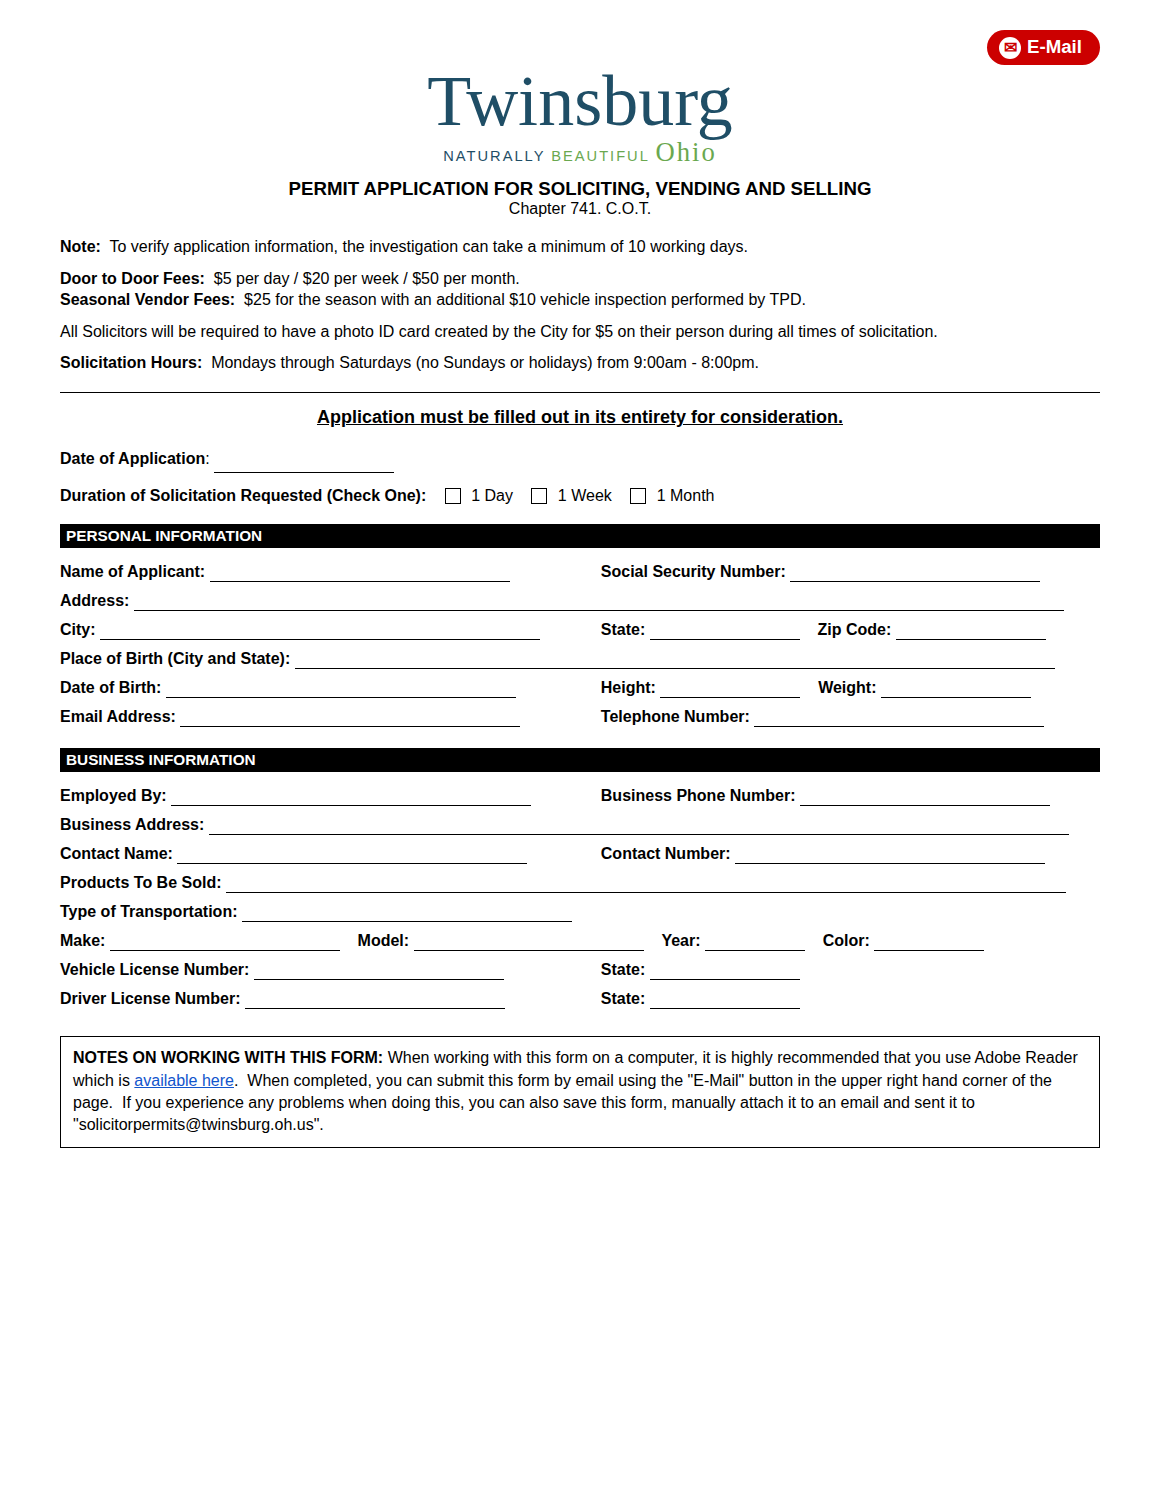✉E-Mail
Twinsburg
NATURALLY BEAUTIFUL Ohio
PERMIT APPLICATION FOR SOLICITING, VENDING AND SELLING
Chapter 741. C.O.T.
Note: To verify application information, the investigation can take a minimum of 10 working days.
Door to Door Fees: $5 per day / $20 per week / $50 per month.
Seasonal Vendor Fees: $25 for the season with an additional $10 vehicle inspection performed by TPD.
All Solicitors will be required to have a photo ID card created by the City for $5 on their person during all times of solicitation.
Solicitation Hours: Mondays through Saturdays (no Sundays or holidays) from 9:00am - 8:00pm.
Application must be filled out in its entirety for consideration.
Date of Application:
Duration of Solicitation Requested (Check One): 1 Day 1 Week 1 Month
PERSONAL INFORMATION
| Name of Applicant: | Social Security Number: |
| Address: |
| City: | State: Zip Code: |
| Place of Birth (City and State): |
| Date of Birth: | Height: Weight: |
| Email Address: | Telephone Number: |
BUSINESS INFORMATION
| Employed By: | Business Phone Number: |
| Business Address: |
| Contact Name: | Contact Number: |
| Products To Be Sold: |
| Type of Transportation: |
| Make: Model: Year: Color: |
| Vehicle License Number: | State: |
| Driver License Number: | State: |
NOTES ON WORKING WITH THIS FORM: When working with this form on a computer, it is highly recommended that you use Adobe Reader which is available here. When completed, you can submit this form by email using the "E-Mail" button in the upper right hand corner of the page. If you experience any problems when doing this, you can also save this form, manually attach it to an email and sent it to "solicitorpermits@twinsburg.oh.us".